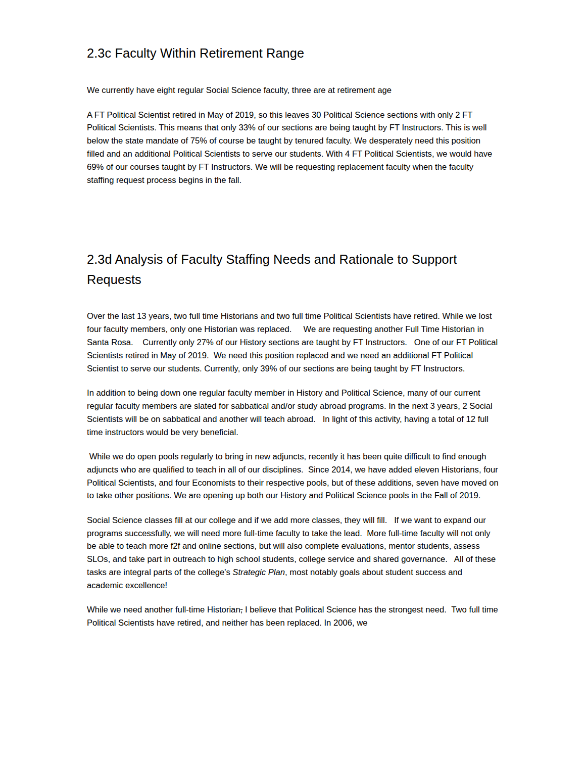2.3c Faculty Within Retirement Range
We currently have eight regular Social Science faculty, three are at retirement age
A FT Political Scientist retired in May of 2019, so this leaves 30 Political Science sections with only 2 FT Political Scientists. This means that only 33% of our sections are being taught by FT Instructors. This is well below the state mandate of 75% of course be taught by tenured faculty. We desperately need this position filled and an additional Political Scientists to serve our students. With 4 FT Political Scientists, we would have 69% of our courses taught by FT Instructors. We will be requesting replacement faculty when the faculty staffing request process begins in the fall.
2.3d Analysis of Faculty Staffing Needs and Rationale to Support Requests
Over the last 13 years, two full time Historians and two full time Political Scientists have retired. While we lost four faculty members, only one Historian was replaced. We are requesting another Full Time Historian in Santa Rosa. Currently only 27% of our History sections are taught by FT Instructors. One of our FT Political Scientists retired in May of 2019. We need this position replaced and we need an additional FT Political Scientist to serve our students. Currently, only 39% of our sections are being taught by FT Instructors.
In addition to being down one regular faculty member in History and Political Science, many of our current regular faculty members are slated for sabbatical and/or study abroad programs. In the next 3 years, 2 Social Scientists will be on sabbatical and another will teach abroad. In light of this activity, having a total of 12 full time instructors would be very beneficial.
While we do open pools regularly to bring in new adjuncts, recently it has been quite difficult to find enough adjuncts who are qualified to teach in all of our disciplines. Since 2014, we have added eleven Historians, four Political Scientists, and four Economists to their respective pools, but of these additions, seven have moved on to take other positions. We are opening up both our History and Political Science pools in the Fall of 2019.
Social Science classes fill at our college and if we add more classes, they will fill. If we want to expand our programs successfully, we will need more full-time faculty to take the lead. More full-time faculty will not only be able to teach more f2f and online sections, but will also complete evaluations, mentor students, assess SLOs, and take part in outreach to high school students, college service and shared governance. All of these tasks are integral parts of the college's Strategic Plan, most notably goals about student success and academic excellence!
While we need another full-time Historian, I believe that Political Science has the strongest need. Two full time Political Scientists have retired, and neither has been replaced. In 2006, we